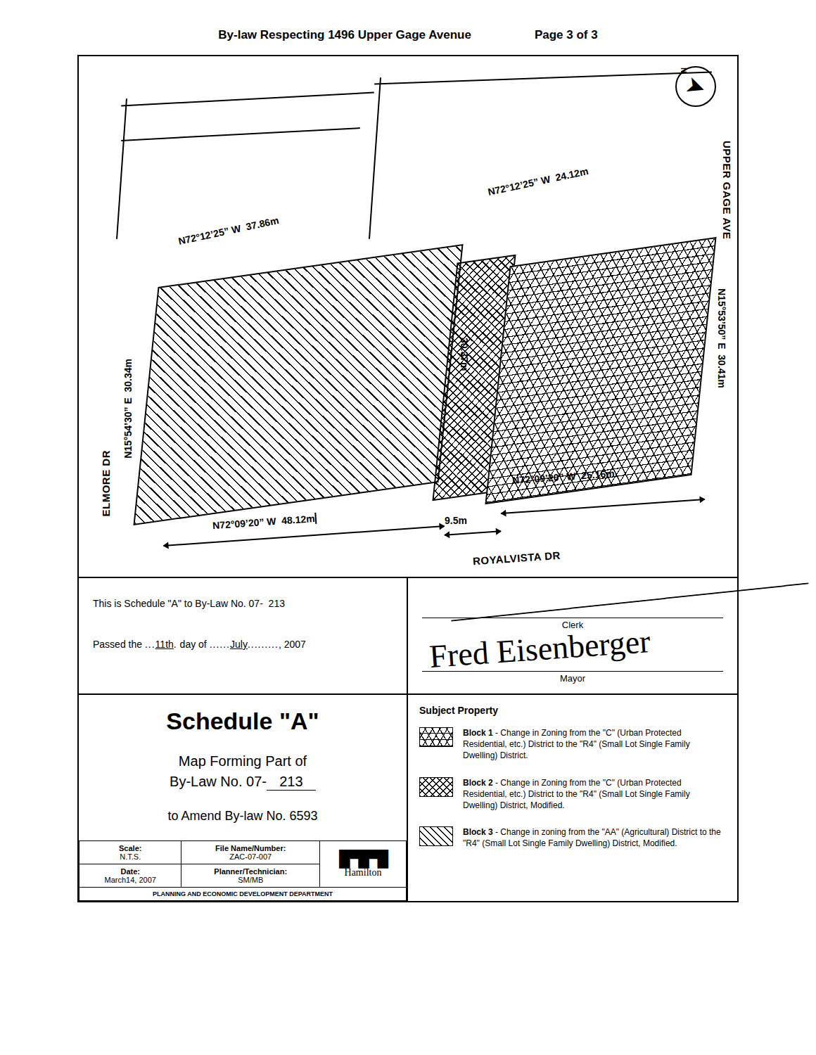By-law Respecting 1496 Upper Gage Avenue Page 3 of 3
N ➤
UPPER GAGE AVE
ELMORE DR
ROYALVISTA DR
N72°12’25” W 24.12m
N72°12’25” W 37.86m
N15°53’50” E 30.41m
N15°54’30” E 30.34m
30.37m
N72°09’20” W 25.16m
N72°09’20” W 48.12m
9.5m
This is Schedule "A" to By-Law No. 07- 213
Passed the ... 11th. day of ...... July........., 2007
———————————————
Clerk
Fred Eisenberger
Mayor
Schedule "A"
Map Forming Part of
By-Law No. 07-213
to Amend By-law No. 6593
| Scale: N.T.S. | File Name/Number: ZAC-07-007 | █▀█▀█ Hamilton |
| Date: March14, 2007 | Planner/Technician: SM/MB |
| PLANNING AND ECONOMIC DEVELOPMENT DEPARTMENT |
Subject Property
Block 1 - Change in Zoning from the "C" (Urban Protected Residential, etc.) District to the "R4" (Small Lot Single Family Dwelling) District.
Block 2 - Change in Zoning from the "C" (Urban Protected Residential, etc.) District to the "R4" (Small Lot Single Family Dwelling) District, Modified.
Block 3 - Change in zoning from the "AA" (Agricultural) District to the "R4" (Small Lot Single Family Dwelling) District, Modified.